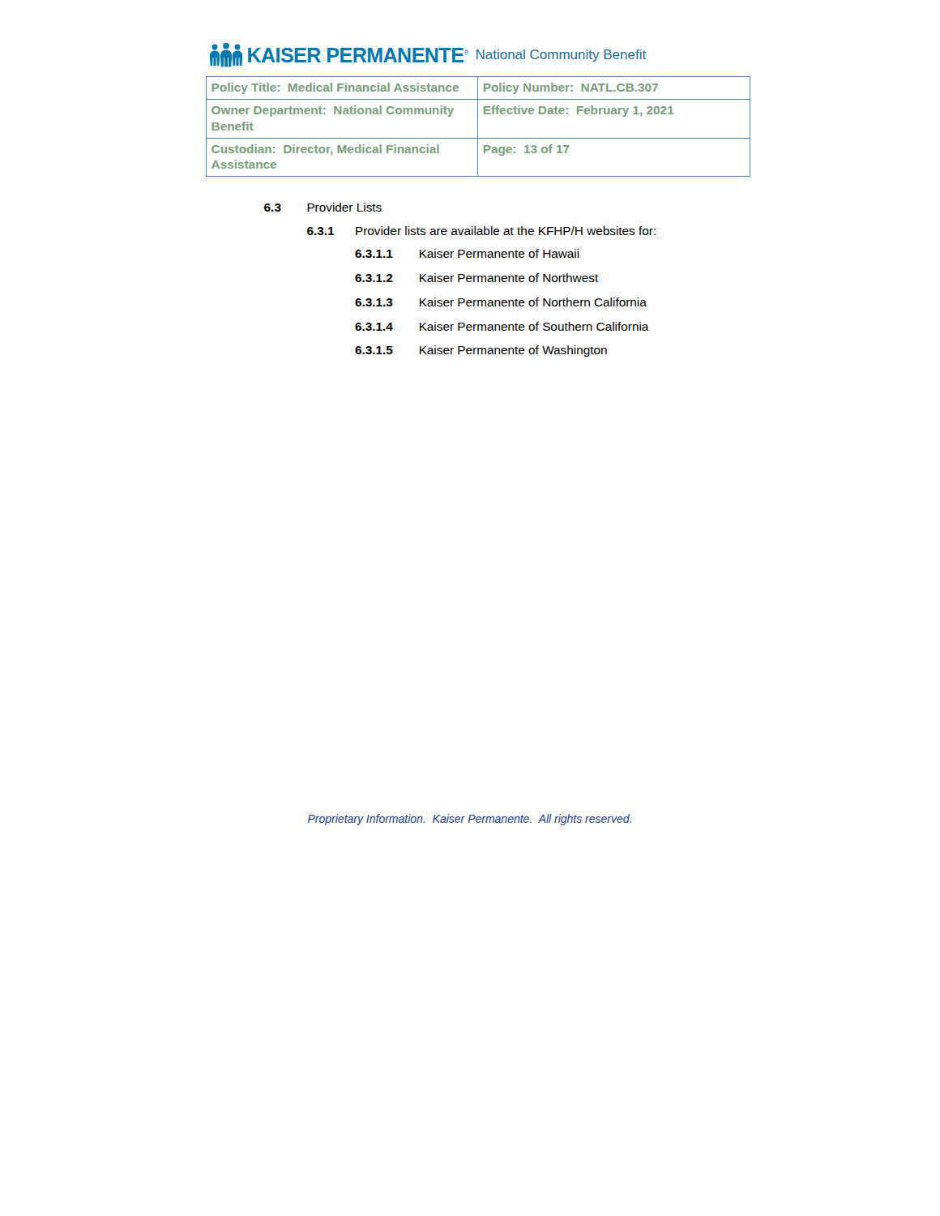KAISER PERMANENTE®
National Community Benefit
| Policy Title: Medical Financial Assistance | Policy Number: NATL.CB.307 |
| Owner Department: National Community Benefit | Effective Date: February 1, 2021 |
| Custodian: Director, Medical Financial Assistance | Page: 13 of 17 |
6.3 Provider Lists
6.3.1 Provider lists are available at the KFHP/H websites for:
6.3.1.1 Kaiser Permanente of Hawaii
6.3.1.2 Kaiser Permanente of Northwest
6.3.1.3 Kaiser Permanente of Northern California
6.3.1.4 Kaiser Permanente of Southern California
6.3.1.5 Kaiser Permanente of Washington
Proprietary Information. Kaiser Permanente. All rights reserved.